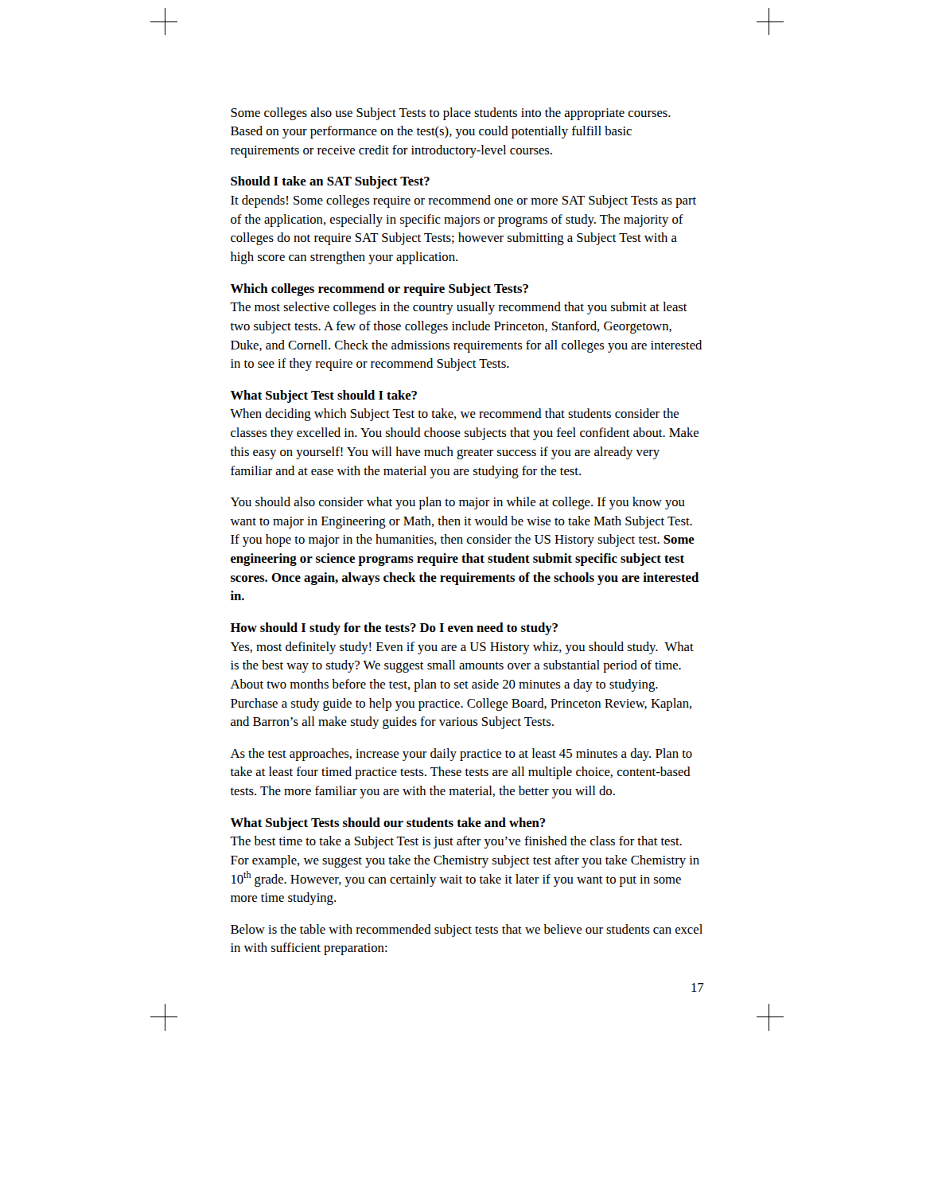Some colleges also use Subject Tests to place students into the appropriate courses. Based on your performance on the test(s), you could potentially fulfill basic requirements or receive credit for introductory-level courses.
Should I take an SAT Subject Test?
It depends! Some colleges require or recommend one or more SAT Subject Tests as part of the application, especially in specific majors or programs of study. The majority of colleges do not require SAT Subject Tests; however submitting a Subject Test with a high score can strengthen your application.
Which colleges recommend or require Subject Tests?
The most selective colleges in the country usually recommend that you submit at least two subject tests. A few of those colleges include Princeton, Stanford, Georgetown, Duke, and Cornell. Check the admissions requirements for all colleges you are interested in to see if they require or recommend Subject Tests.
What Subject Test should I take?
When deciding which Subject Test to take, we recommend that students consider the classes they excelled in. You should choose subjects that you feel confident about. Make this easy on yourself! You will have much greater success if you are already very familiar and at ease with the material you are studying for the test.
You should also consider what you plan to major in while at college. If you know you want to major in Engineering or Math, then it would be wise to take Math Subject Test. If you hope to major in the humanities, then consider the US History subject test. Some engineering or science programs require that student submit specific subject test scores. Once again, always check the requirements of the schools you are interested in.
How should I study for the tests? Do I even need to study?
Yes, most definitely study! Even if you are a US History whiz, you should study. What is the best way to study? We suggest small amounts over a substantial period of time. About two months before the test, plan to set aside 20 minutes a day to studying. Purchase a study guide to help you practice. College Board, Princeton Review, Kaplan, and Barron’s all make study guides for various Subject Tests.
As the test approaches, increase your daily practice to at least 45 minutes a day. Plan to take at least four timed practice tests. These tests are all multiple choice, content-based tests. The more familiar you are with the material, the better you will do.
What Subject Tests should our students take and when?
The best time to take a Subject Test is just after you’ve finished the class for that test. For example, we suggest you take the Chemistry subject test after you take Chemistry in 10th grade. However, you can certainly wait to take it later if you want to put in some more time studying.
Below is the table with recommended subject tests that we believe our students can excel in with sufficient preparation:
17